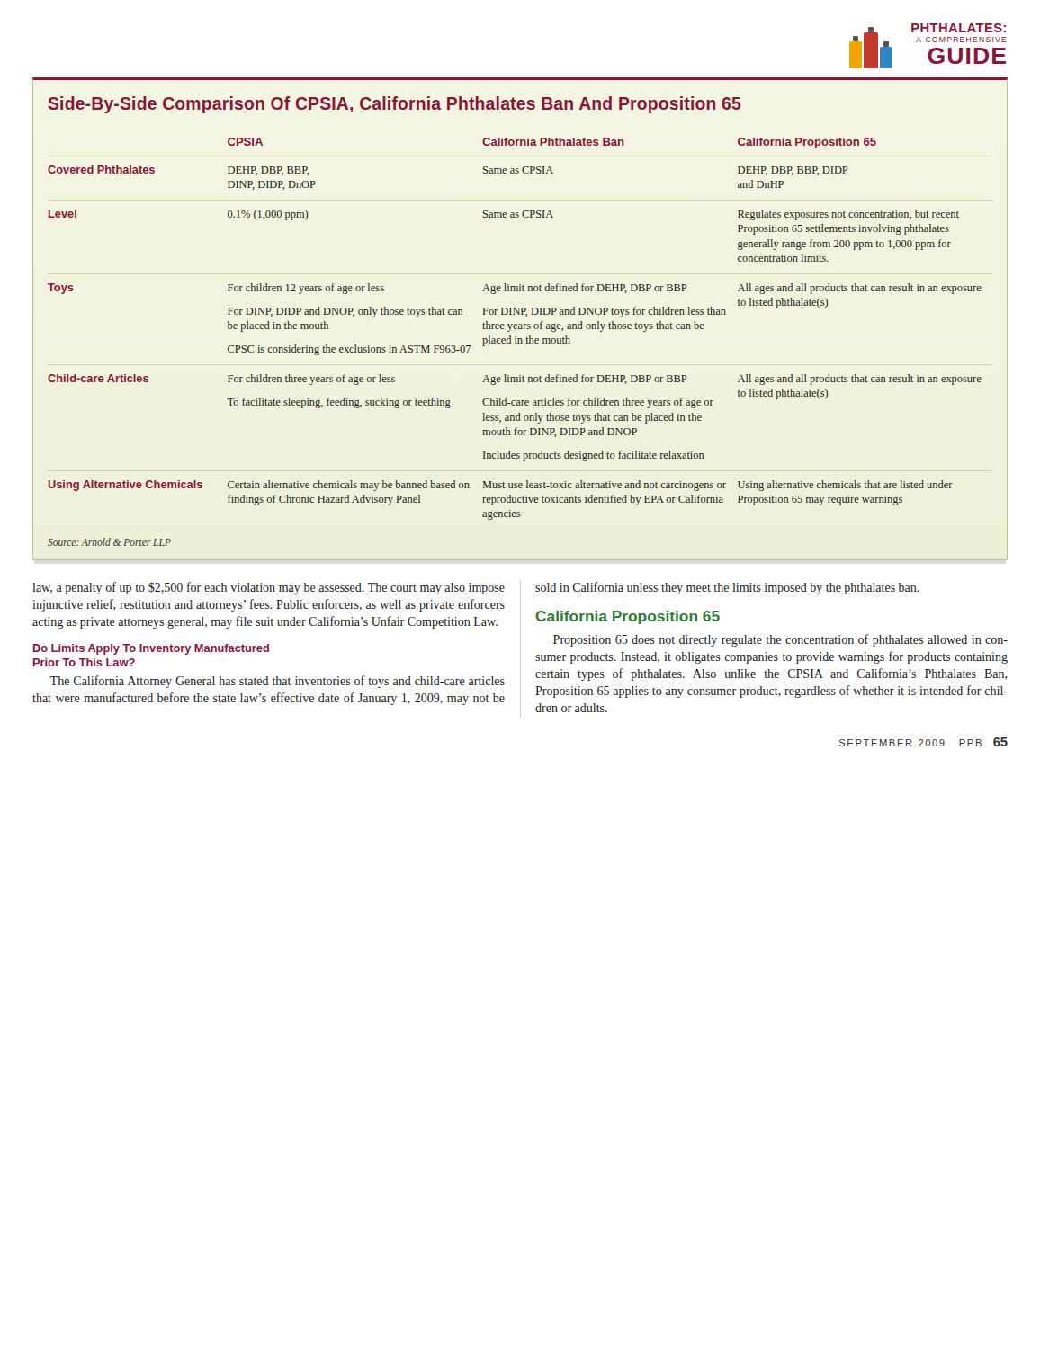PHTHALATES:
A COMPREHENSIVE
GUIDE
Side-By-Side Comparison Of CPSIA, California Phthalates Ban And Proposition 65
| | CPSIA | California Phthalates Ban | California Proposition 65 |
| --- | --- | --- | --- |
| Covered Phthalates | DEHP, DBP, BBP, DINP, DIDP, DnOP | Same as CPSIA | DEHP, DBP, BBP, DIDP and DnHP |
| Level | 0.1% (1,000 ppm) | Same as CPSIA | Regulates exposures not concentration, but recent Proposition 65 settlements involving phthalates generally range from 200 ppm to 1,000 ppm for concentration limits. |
| Toys | For children 12 years of age or less For DINP, DIDP and DNOP, only those toys that can be placed in the mouth CPSC is considering the exclusions in ASTM F963-07 | Age limit not defined for DEHP, DBP or BBP For DINP, DIDP and DNOP toys for children less than three years of age, and only those toys that can be placed in the mouth | All ages and all products that can result in an exposure to listed phthalate(s) |
| Child-care Articles | For children three years of age or less To facilitate sleeping, feeding, sucking or teething | Age limit not defined for DEHP, DBP or BBP Child-care articles for children three years of age or less, and only those toys that can be placed in the mouth for DINP, DIDP and DNOP Includes products designed to facilitate relaxation | All ages and all products that can result in an exposure to listed phthalate(s) |
| Using Alternative Chemicals | Certain alternative chemicals may be banned based on findings of Chronic Hazard Advisory Panel | Must use least-toxic alternative and not carcinogens or reproductive toxicants identified by EPA or California agencies | Using alternative chemicals that are listed under Proposition 65 may require warnings |
Source: Arnold & Porter LLP
law, a penalty of up to $2,500 for each violation may be assessed. The court may also impose injunctive relief, restitution and attorneys’ fees. Public enforcers, as well as private enforcers acting as private attorneys general, may file suit under California’s Unfair Competition Law.
Do Limits Apply To Inventory Manufactured
Prior To This Law?
The California Attorney General has stated that inventories of toys and child-care articles that were manufactured before the state law’s effective date of January 1, 2009, may not be sold in California unless they meet the limits imposed by the phthalates ban.
California Proposition 65
Proposition 65 does not directly regulate the concentration of phthalates allowed in consumer products. Instead, it obligates companies to provide warnings for products containing certain types of phthalates. Also unlike the CPSIA and California’s Phthalates Ban, Proposition 65 applies to any consumer product, regardless of whether it is intended for children or adults.
SEPTEMBER 2009 PPB 65